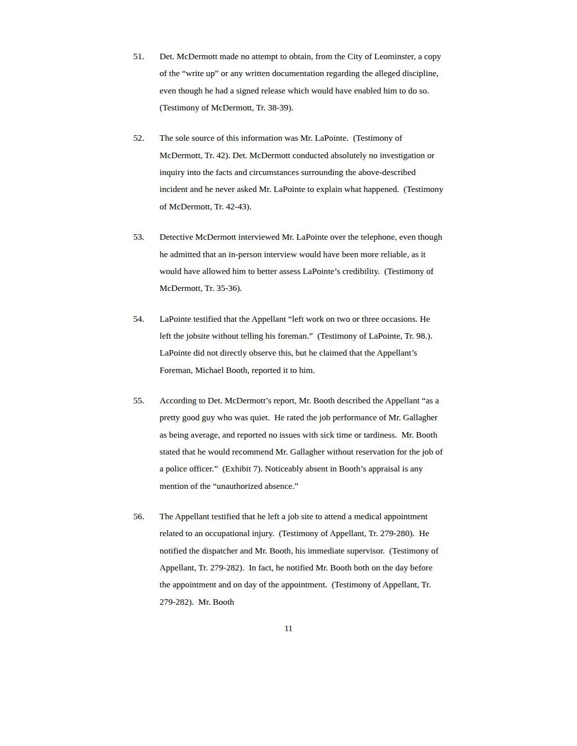51. Det. McDermott made no attempt to obtain, from the City of Leominster, a copy of the “write up” or any written documentation regarding the alleged discipline, even though he had a signed release which would have enabled him to do so. (Testimony of McDermott, Tr. 38-39).
52. The sole source of this information was Mr. LaPointe. (Testimony of McDermott, Tr. 42). Det. McDermott conducted absolutely no investigation or inquiry into the facts and circumstances surrounding the above-described incident and he never asked Mr. LaPointe to explain what happened. (Testimony of McDermott, Tr. 42-43).
53. Detective McDermott interviewed Mr. LaPointe over the telephone, even though he admitted that an in-person interview would have been more reliable, as it would have allowed him to better assess LaPointe’s credibility. (Testimony of McDermott, Tr. 35-36).
54. LaPointe testified that the Appellant “left work on two or three occasions. He left the jobsite without telling his foreman.” (Testimony of LaPointe, Tr. 98.). LaPointe did not directly observe this, but he claimed that the Appellant’s Foreman, Michael Booth, reported it to him.
55. According to Det. McDermott’s report, Mr. Booth described the Appellant “as a pretty good guy who was quiet. He rated the job performance of Mr. Gallagher as being average, and reported no issues with sick time or tardiness. Mr. Booth stated that he would recommend Mr. Gallagher without reservation for the job of a police officer.” (Exhibit 7). Noticeably absent in Booth’s appraisal is any mention of the “unauthorized absence.”
56. The Appellant testified that he left a job site to attend a medical appointment related to an occupational injury. (Testimony of Appellant, Tr. 279-280). He notified the dispatcher and Mr. Booth, his immediate supervisor. (Testimony of Appellant, Tr. 279-282). In fact, he notified Mr. Booth both on the day before the appointment and on day of the appointment. (Testimony of Appellant, Tr. 279-282). Mr. Booth
11